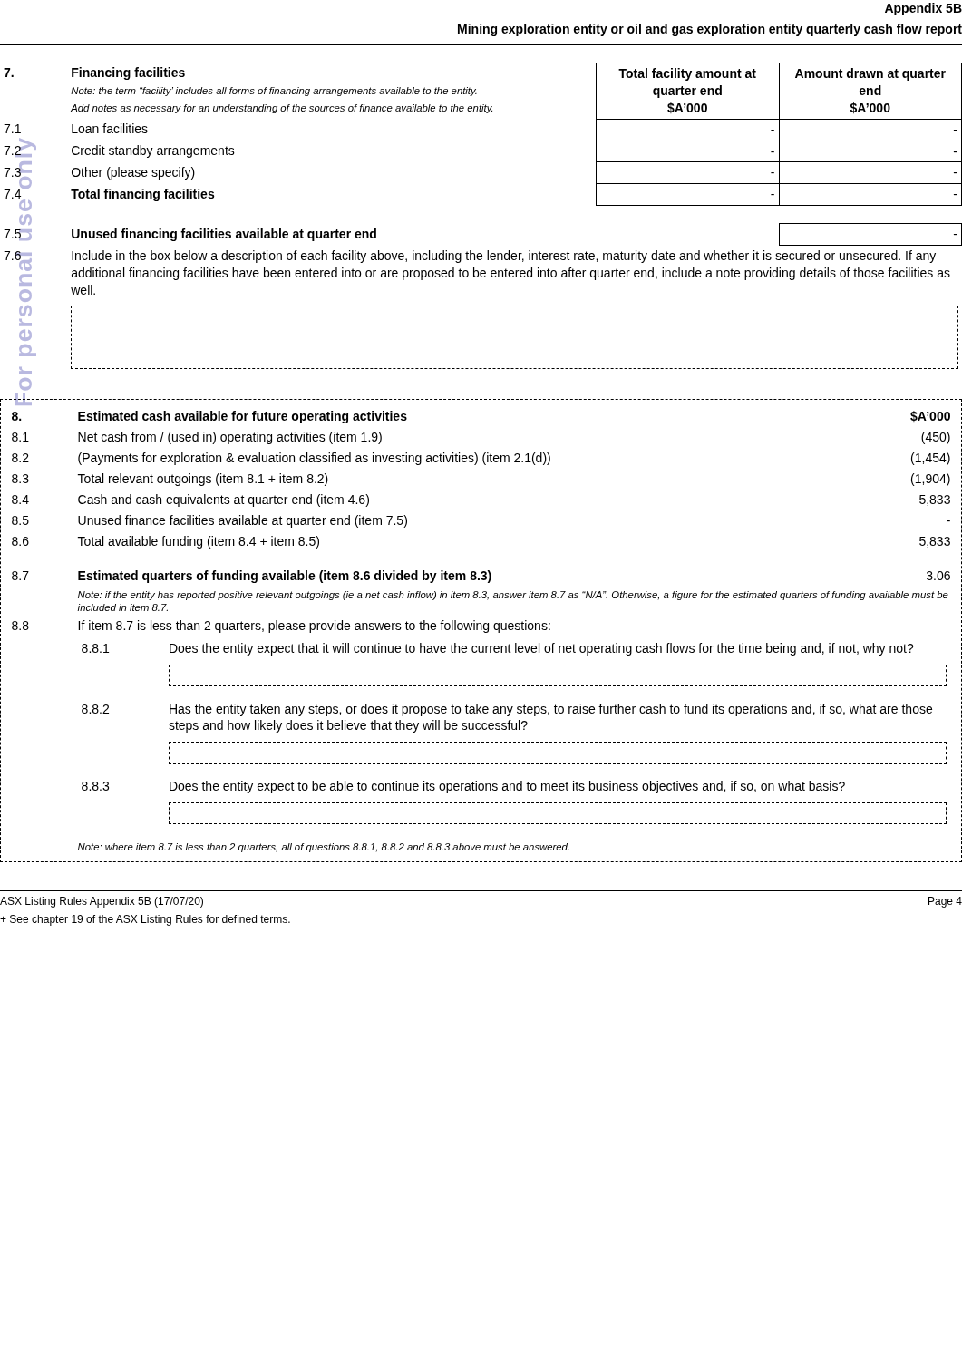For personal use only
Appendix 5B
Mining exploration entity or oil and gas exploration entity quarterly cash flow report
| 7. | Financing facilities Note: the term “facility’ includes all forms of financing arrangements available to the entity. Add notes as necessary for an understanding of the sources of finance available to the entity. | Total facility amount at quarter end $A’000 | Amount drawn at quarter end $A’000 |
| 7.1 | Loan facilities | - | - |
| 7.2 | Credit standby arrangements | - | - |
| 7.3 | Other (please specify) | - | - |
| 7.4 | Total financing facilities | - | - |
| 7.5 | Unused financing facilities available at quarter end | - |
| 7.6 | Include in the box below a description of each facility above, including the lender, interest rate, maturity date and whether it is secured or unsecured. If any additional financing facilities have been entered into or are proposed to be entered into after quarter end, include a note providing details of those facilities as well. |
| 8. | Estimated cash available for future operating activities | $A’000 |
| 8.1 | Net cash from / (used in) operating activities (item 1.9) | (450) |
| 8.2 | (Payments for exploration & evaluation classified as investing activities) (item 2.1(d)) | (1,454) |
| 8.3 | Total relevant outgoings (item 8.1 + item 8.2) | (1,904) |
| 8.4 | Cash and cash equivalents at quarter end (item 4.6) | 5,833 |
| 8.5 | Unused finance facilities available at quarter end (item 7.5) | - |
| 8.6 | Total available funding (item 8.4 + item 8.5) | 5,833 |
| 8.7 | Estimated quarters of funding available (item 8.6 divided by item 8.3) | 3.06 |
| | Note: if the entity has reported positive relevant outgoings (ie a net cash inflow) in item 8.3, answer item 8.7 as “N/A”. Otherwise, a figure for the estimated quarters of funding available must be included in item 8.7. |
| 8.8 | If item 8.7 is less than 2 quarters, please provide answers to the following questions: |
| | / 8.8.1 / Does the entity expect that it will continue to have the current level of net operating cash flows for the time being and, if not, why not? / / 8.8.2 / Has the entity taken any steps, or does it propose to take any steps, to raise further cash to fund its operations and, if so, what are those steps and how likely does it believe that they will be successful? / / 8.8.3 / Does the entity expect to be able to continue its operations and to meet its business objectives and, if so, on what basis? / |
| | Note: where item 8.7 is less than 2 quarters, all of questions 8.8.1, 8.8.2 and 8.8.3 above must be answered. |
ASX Listing Rules Appendix 5B (17/07/20)
Page 4
+ See chapter 19 of the ASX Listing Rules for defined terms.